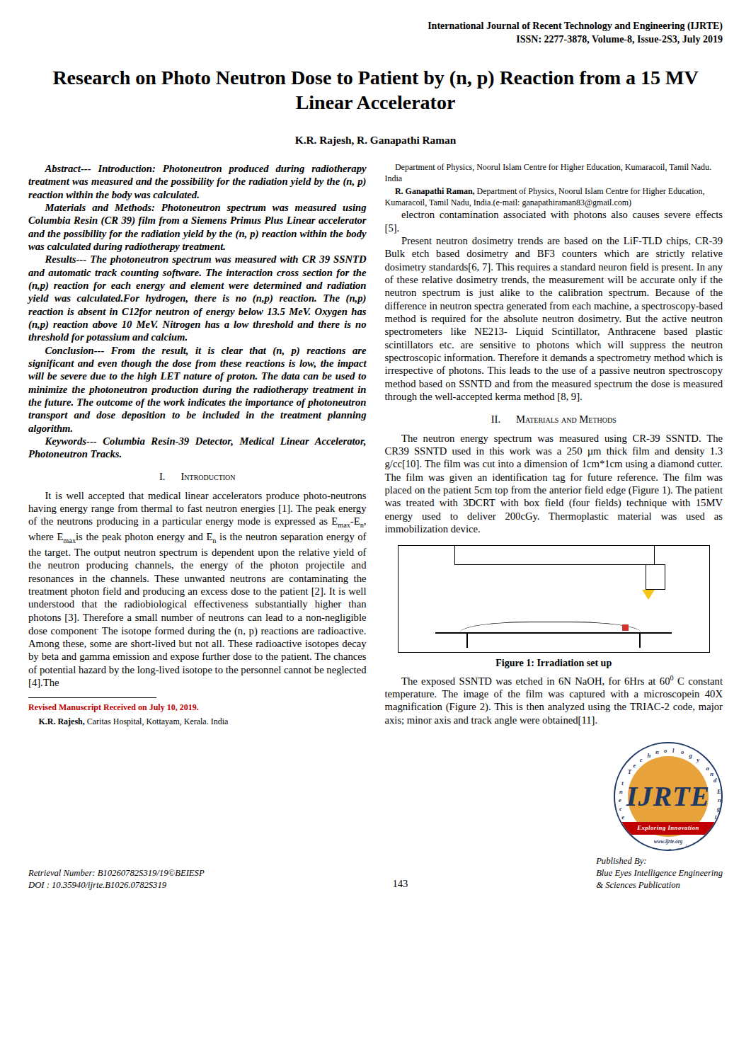International Journal of Recent Technology and Engineering (IJRTE)
ISSN: 2277-3878, Volume-8, Issue-2S3, July 2019
Research on Photo Neutron Dose to Patient by (n, p) Reaction from a 15 MV Linear Accelerator
K.R. Rajesh, R. Ganapathi Raman
Abstract--- Introduction: Photoneutron produced during radiotherapy treatment was measured and the possibility for the radiation yield by the (n, p) reaction within the body was calculated.
Materials and Methods: Photoneutron spectrum was measured using Columbia Resin (CR 39) film from a Siemens Primus Plus Linear accelerator and the possibility for the radiation yield by the (n, p) reaction within the body was calculated during radiotherapy treatment.
Results--- The photoneutron spectrum was measured with CR 39 SSNTD and automatic track counting software. The interaction cross section for the (n,p) reaction for each energy and element were determined and radiation yield was calculated.For hydrogen, there is no (n,p) reaction. The (n,p) reaction is absent in C12for neutron of energy below 13.5 MeV. Oxygen has (n,p) reaction above 10 MeV. Nitrogen has a low threshold and there is no threshold for potassium and calcium.
Conclusion--- From the result, it is clear that (n, p) reactions are significant and even though the dose from these reactions is low, the impact will be severe due to the high LET nature of proton. The data can be used to minimize the photoneutron production during the radiotherapy treatment in the future. The outcome of the work indicates the importance of photoneutron transport and dose deposition to be included in the treatment planning algorithm.
Keywords--- Columbia Resin-39 Detector, Medical Linear Accelerator, Photoneutron Tracks.
I. Introduction
It is well accepted that medical linear accelerators produce photo-neutrons having energy range from thermal to fast neutron energies [1]. The peak energy of the neutrons producing in a particular energy mode is expressed as Emax-En, where Emaxis the peak photon energy and En is the neutron separation energy of the target. The output neutron spectrum is dependent upon the relative yield of the neutron producing channels, the energy of the photon projectile and resonances in the channels. These unwanted neutrons are contaminating the treatment photon field and producing an excess dose to the patient [2]. It is well understood that the radiobiological effectiveness substantially higher than photons [3]. Therefore a small number of neutrons can lead to a non-negligible dose component. The isotope formed during the (n, p) reactions are radioactive. Among these, some are short-lived but not all. These radioactive isotopes decay by beta and gamma emission and expose further dose to the patient. The chances of potential hazard by the long-lived isotope to the personnel cannot be neglected [4].The
Revised Manuscript Received on July 10, 2019.
K.R. Rajesh, Caritas Hospital, Kottayam, Kerala. India
Department of Physics, Noorul Islam Centre for Higher Education, Kumaracoil, Tamil Nadu. India
R. Ganapathi Raman, Department of Physics, Noorul Islam Centre for Higher Education, Kumaracoil, Tamil Nadu, India.(e-mail: ganapathiraman83@gmail.com)
electron contamination associated with photons also causes severe effects [5].
Present neutron dosimetry trends are based on the LiF-TLD chips, CR-39 Bulk etch based dosimetry and BF3 counters which are strictly relative dosimetry standards[6, 7]. This requires a standard neuron field is present. In any of these relative dosimetry trends, the measurement will be accurate only if the neutron spectrum is just alike to the calibration spectrum. Because of the difference in neutron spectra generated from each machine, a spectroscopy-based method is required for the absolute neutron dosimetry. But the active neutron spectrometers like NE213- Liquid Scintillator, Anthracene based plastic scintillators etc. are sensitive to photons which will suppress the neutron spectroscopic information. Therefore it demands a spectrometry method which is irrespective of photons. This leads to the use of a passive neutron spectroscopy method based on SSNTD and from the measured spectrum the dose is measured through the well-accepted kerma method [8, 9].
II. Materials and Methods
The neutron energy spectrum was measured using CR-39 SSNTD. The CR39 SSNTD used in this work was a 250 µm thick film and density 1.3 g/cc[10]. The film was cut into a dimension of 1cm*1cm using a diamond cutter. The film was given an identification tag for future reference. The film was placed on the patient 5cm top from the anterior field edge (Figure 1). The patient was treated with 3DCRT with box field (four fields) technique with 15MV energy used to deliver 200cGy. Thermoplastic material was used as immobilization device.
Figure 1: Irradiation set up
The exposed SSNTD was etched in 6N NaOH, for 6Hrs at 600 C constant temperature. The image of the film was captured with a microscopein 40X magnification (Figure 2). This is then analyzed using the TRIAC-2 code, major axis; minor axis and track angle were obtained[11].
Retrieval Number: B10260782S319/19©BEIESP
DOI : 10.35940/ijrte.B1026.0782S319
143
R e c e n t T e c h n o l o g y a n d E n g i n e e r i n g
IJRTE
Exploring Innovation
www.ijrte.org
Published By:
Blue Eyes Intelligence Engineering
& Sciences Publication